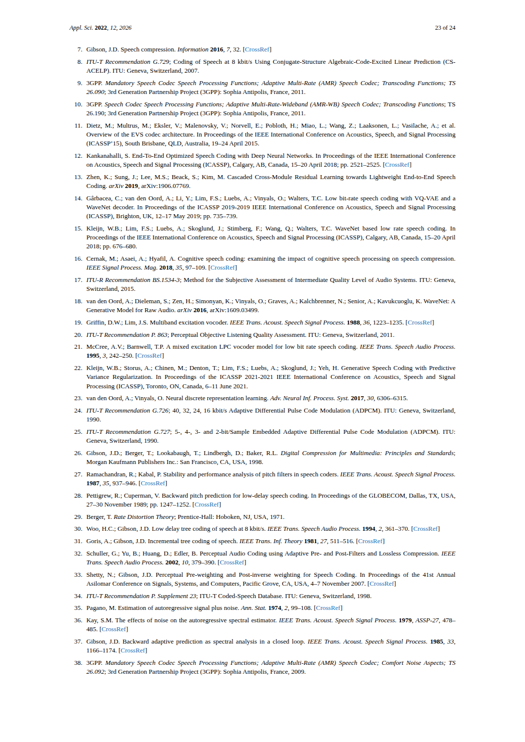Appl. Sci. 2022, 12, 2026
23 of 24
Gibson, J.D. Speech compression. Information 2016, 7, 32. [CrossRef]
ITU-T Recommendation G.729; Coding of Speech at 8 kbit/s Using Conjugate-Structure Algebraic-Code-Excited Linear Prediction (CS-ACELP). ITU: Geneva, Switzerland, 2007.
3GPP. Mandatory Speech Codec Speech Processing Functions; Adaptive Multi-Rate (AMR) Speech Codec; Transcoding Functions; TS 26.090; 3rd Generation Partnership Project (3GPP): Sophia Antipolis, France, 2011.
3GPP. Speech Codec Speech Processing Functions; Adaptive Multi-Rate-Wideband (AMR-WB) Speech Codec; Transcoding Functions; TS 26.190; 3rd Generation Partnership Project (3GPP): Sophia Antipolis, France, 2011.
Dietz, M.; Multrus, M.; Eksler, V.; Malenovsky, V.; Norvell, E.; Pobloth, H.; Miao, L.; Wang, Z.; Laaksonen, L.; Vasilache, A.; et al. Overview of the EVS codec architecture. In Proceedings of the IEEE International Conference on Acoustics, Speech, and Signal Processing (ICASSP’15), South Brisbane, QLD, Australia, 19–24 April 2015.
Kankanahalli, S. End-To-End Optimized Speech Coding with Deep Neural Networks. In Proceedings of the IEEE International Conference on Acoustics, Speech and Signal Processing (ICASSP), Calgary, AB, Canada, 15–20 April 2018; pp. 2521–2525. [CrossRef]
Zhen, K.; Sung, J.; Lee, M.S.; Beack, S.; Kim, M. Cascaded Cross-Module Residual Learning towards Lightweight End-to-End Speech Coding. arXiv 2019, arXiv:1906.07769.
Gârbacea, C.; van den Oord, A.; Li, Y.; Lim, F.S.; Luebs, A.; Vinyals, O.; Walters, T.C. Low bit-rate speech coding with VQ-VAE and a WaveNet decoder. In Proceedings of the ICASSP 2019-2019 IEEE International Conference on Acoustics, Speech and Signal Processing (ICASSP), Brighton, UK, 12–17 May 2019; pp. 735–739.
Kleijn, W.B.; Lim, F.S.; Luebs, A.; Skoglund, J.; Stimberg, F.; Wang, Q.; Walters, T.C. WaveNet based low rate speech coding. In Proceedings of the IEEE International Conference on Acoustics, Speech and Signal Processing (ICASSP), Calgary, AB, Canada, 15–20 April 2018; pp. 676–680.
Cernak, M.; Asaei, A.; Hyafil, A. Cognitive speech coding: examining the impact of cognitive speech processing on speech compression. IEEE Signal Process. Mag. 2018, 35, 97–109. [CrossRef]
ITU-R Recommendation BS.1534-3; Method for the Subjective Assessment of Intermediate Quality Level of Audio Systems. ITU: Geneva, Switzerland, 2015.
van den Oord, A.; Dieleman, S.; Zen, H.; Simonyan, K.; Vinyals, O.; Graves, A.; Kalchbrenner, N.; Senior, A.; Kavukcuoglu, K. WaveNet: A Generative Model for Raw Audio. arXiv 2016, arXiv:1609.03499.
Griffin, D.W.; Lim, J.S. Multiband excitation vocoder. IEEE Trans. Acoust. Speech Signal Process. 1988, 36, 1223–1235. [CrossRef]
ITU-T Recommendation P. 863; Perceptual Objective Listening Quality Assessment. ITU: Geneva, Switzerland, 2011.
McCree, A.V.; Barnwell, T.P. A mixed excitation LPC vocoder model for low bit rate speech coding. IEEE Trans. Speech Audio Process. 1995, 3, 242–250. [CrossRef]
Kleijn, W.B.; Storus, A.; Chinen, M.; Denton, T.; Lim, F.S.; Luebs, A.; Skoglund, J.; Yeh, H. Generative Speech Coding with Predictive Variance Regularization. In Proceedings of the ICASSP 2021-2021 IEEE International Conference on Acoustics, Speech and Signal Processing (ICASSP), Toronto, ON, Canada, 6–11 June 2021.
van den Oord, A.; Vinyals, O. Neural discrete representation learning. Adv. Neural Inf. Process. Syst. 2017, 30, 6306–6315.
ITU-T Recommendation G.726; 40, 32, 24, 16 kbit/s Adaptive Differential Pulse Code Modulation (ADPCM). ITU: Geneva, Switzerland, 1990.
ITU-T Recommendation G.727; 5-, 4-, 3- and 2-bit/Sample Embedded Adaptive Differential Pulse Code Modulation (ADPCM). ITU: Geneva, Switzerland, 1990.
Gibson, J.D.; Berger, T.; Lookabaugh, T.; Lindbergh, D.; Baker, R.L. Digital Compression for Multimedia: Principles and Standards; Morgan Kaufmann Publishers Inc.: San Francisco, CA, USA, 1998.
Ramachandran, R.; Kabal, P. Stability and performance analysis of pitch filters in speech coders. IEEE Trans. Acoust. Speech Signal Process. 1987, 35, 937–946. [CrossRef]
Pettigrew, R.; Cuperman, V. Backward pitch prediction for low-delay speech coding. In Proceedings of the GLOBECOM, Dallas, TX, USA, 27–30 November 1989; pp. 1247–1252. [CrossRef]
Berger, T. Rate Distortion Theory; Prentice-Hall: Hoboken, NJ, USA, 1971.
Woo, H.C.; Gibson, J.D. Low delay tree coding of speech at 8 kbit/s. IEEE Trans. Speech Audio Process. 1994, 2, 361–370. [CrossRef]
Goris, A.; Gibson, J.D. Incremental tree coding of speech. IEEE Trans. Inf. Theory 1981, 27, 511–516. [CrossRef]
Schuller, G.; Yu, B.; Huang, D.; Edler, B. Perceptual Audio Coding using Adaptive Pre- and Post-Filters and Lossless Compression. IEEE Trans. Speech Audio Process. 2002, 10, 379–390. [CrossRef]
Shetty, N.; Gibson, J.D. Perceptual Pre-weighting and Post-inverse weighting for Speech Coding. In Proceedings of the 41st Annual Asilomar Conference on Signals, Systems, and Computers, Pacific Grove, CA, USA, 4–7 November 2007. [CrossRef]
ITU-T Recommendation P. Supplement 23; ITU-T Coded-Speech Database. ITU: Geneva, Switzerland, 1998.
Pagano, M. Estimation of autoregressive signal plus noise. Ann. Stat. 1974, 2, 99–108. [CrossRef]
Kay, S.M. The effects of noise on the autoregressive spectral estimator. IEEE Trans. Acoust. Speech Signal Process. 1979, ASSP-27, 478–485. [CrossRef]
Gibson, J.D. Backward adaptive prediction as spectral analysis in a closed loop. IEEE Trans. Acoust. Speech Signal Process. 1985, 33, 1166–1174. [CrossRef]
3GPP. Mandatory Speech Codec Speech Processing Functions; Adaptive Multi-Rate (AMR) Speech Codec; Comfort Noise Aspects; TS 26.092; 3rd Generation Partnership Project (3GPP): Sophia Antipolis, France, 2009.